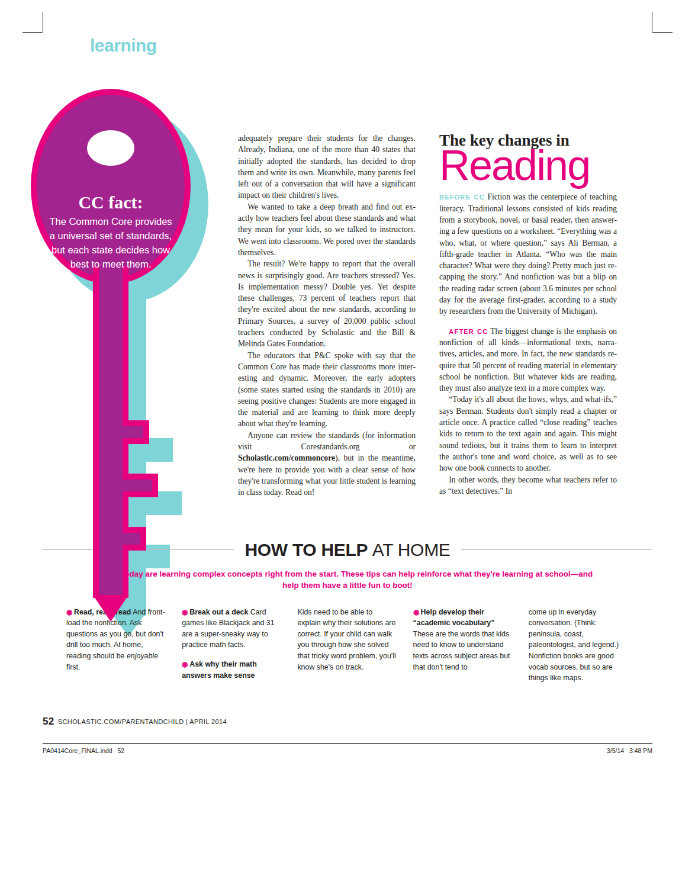learning
CC fact:
The Common Core provides a universal set of standards, but each state decides how best to meet them.
adequately prepare their students for the changes. Already, Indiana, one of the more than 40 states that initially adopted the standards, has decided to drop them and write its own. Meanwhile, many parents feel left out of a conversation that will have a significant impact on their children's lives.
We wanted to take a deep breath and find out exactly how teachers feel about these standards and what they mean for your kids, so we talked to instructors. We went into classrooms. We pored over the standards themselves.
The result? We're happy to report that the overall news is surprisingly good. Are teachers stressed? Yes. Is implementation messy? Double yes. Yet despite these challenges, 73 percent of teachers report that they're excited about the new standards, according to Primary Sources, a survey of 20,000 public school teachers conducted by Scholastic and the Bill & Melinda Gates Foundation.
The educators that P&C spoke with say that the Common Core has made their classrooms more interesting and dynamic. Moreover, the early adopters (some states started using the standards in 2010) are seeing positive changes: Students are more engaged in the material and are learning to think more deeply about what they're learning.
Anyone can review the standards (for information visit Corestandards.org or Scholastic.com/commoncore), but in the meantime, we're here to provide you with a clear sense of how they're transforming what your little student is learning in class today. Read on!
The key changes in
Reading
BEFORE CC Fiction was the centerpiece of teaching literacy. Traditional lessons consisted of kids reading from a storybook, novel, or basal reader, then answering a few questions on a worksheet. “Everything was a who, what, or where question,” says Ali Berman, a fifth-grade teacher in Atlanta. “Who was the main character? What were they doing? Pretty much just recapping the story.” And nonfiction was but a blip on the reading radar screen (about 3.6 minutes per school day for the average first-grader, according to a study by researchers from the University of Michigan).
AFTER CC The biggest change is the emphasis on nonfiction of all kinds—informational texts, narratives, articles, and more. In fact, the new standards require that 50 percent of reading material in elementary school be nonfiction. But whatever kids are reading, they must also analyze text in a more complex way.
“Today it's all about the hows, whys, and what-ifs,” says Berman. Students don't simply read a chapter or article once. A practice called “close reading” teaches kids to return to the text again and again. This might sound tedious, but it trains them to learn to interpret the author's tone and word choice, as well as to see how one book connects to another.
In other words, they become what teachers refer to as “text detectives.” In
HOW TO HELP AT HOME
Kids today are learning complex concepts right from the start. These tips can help reinforce what they're learning at school—and help them have a little fun to boot!
◉Read, read, read And front-load the nonfiction. Ask questions as you go, but don't drill too much. At home, reading should be enjoyable first.
◉Break out a deck Card games like Blackjack and 31 are a super-sneaky way to practice math facts.
◉Ask why their math answers make sense
Kids need to be able to explain why their solutions are correct. If your child can walk you through how she solved that tricky word problem, you'll know she's on track.
◉Help develop their “academic vocabulary” These are the words that kids need to know to understand texts across subject areas but that don't tend to
come up in everyday conversation. (Think: peninsula, coast, paleontologist, and legend.) Nonfiction books are good vocab sources, but so are things like maps.
52 SCHOLASTIC.COM/PARENTANDCHILD | APRIL 2014
PA0414Core_FINAL.indd 52 3/5/14 3:48 PM